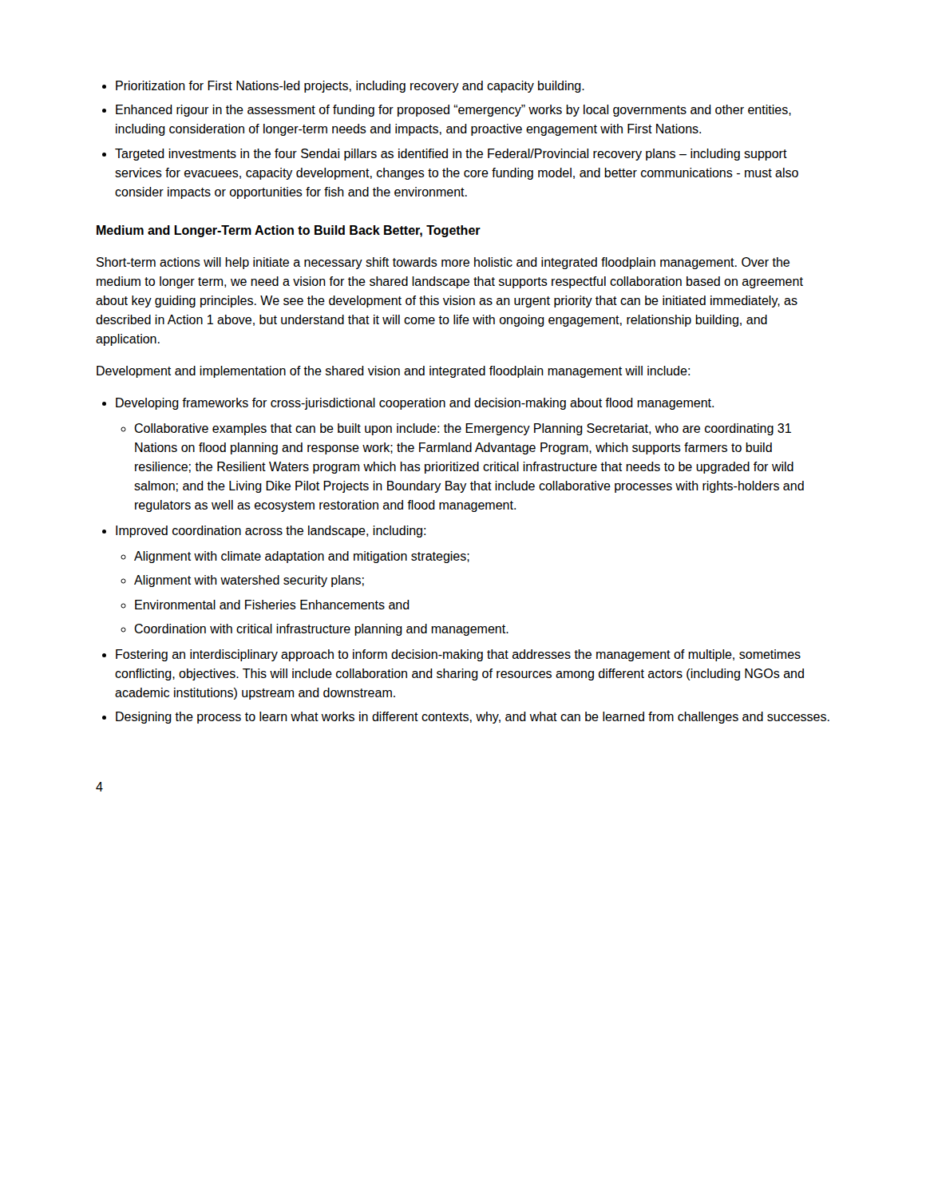Prioritization for First Nations-led projects, including recovery and capacity building.
Enhanced rigour in the assessment of funding for proposed “emergency” works by local governments and other entities, including consideration of longer-term needs and impacts, and proactive engagement with First Nations.
Targeted investments in the four Sendai pillars as identified in the Federal/Provincial recovery plans – including support services for evacuees, capacity development, changes to the core funding model, and better communications - must also consider impacts or opportunities for fish and the environment.
Medium and Longer-Term Action to Build Back Better, Together
Short-term actions will help initiate a necessary shift towards more holistic and integrated floodplain management. Over the medium to longer term, we need a vision for the shared landscape that supports respectful collaboration based on agreement about key guiding principles. We see the development of this vision as an urgent priority that can be initiated immediately, as described in Action 1 above, but understand that it will come to life with ongoing engagement, relationship building, and application.
Development and implementation of the shared vision and integrated floodplain management will include:
Developing frameworks for cross-jurisdictional cooperation and decision-making about flood management.
Collaborative examples that can be built upon include: the Emergency Planning Secretariat, who are coordinating 31 Nations on flood planning and response work; the Farmland Advantage Program, which supports farmers to build resilience; the Resilient Waters program which has prioritized critical infrastructure that needs to be upgraded for wild salmon; and the Living Dike Pilot Projects in Boundary Bay that include collaborative processes with rights-holders and regulators as well as ecosystem restoration and flood management.
Improved coordination across the landscape, including:
Alignment with climate adaptation and mitigation strategies;
Alignment with watershed security plans;
Environmental and Fisheries Enhancements and
Coordination with critical infrastructure planning and management.
Fostering an interdisciplinary approach to inform decision-making that addresses the management of multiple, sometimes conflicting, objectives. This will include collaboration and sharing of resources among different actors (including NGOs and academic institutions) upstream and downstream.
Designing the process to learn what works in different contexts, why, and what can be learned from challenges and successes.
4